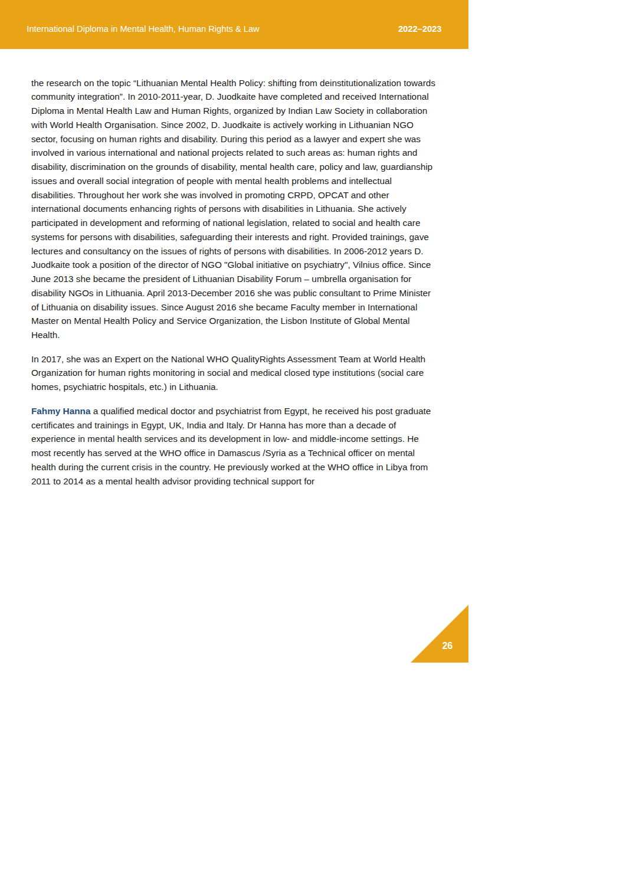International Diploma in Mental Health, Human Rights & Law 2022–2023
the research on the topic “Lithuanian Mental Health Policy: shifting from deinstitutionalization towards community integration”. In 2010-2011-year, D. Juodkaite have completed and received International Diploma in Mental Health Law and Human Rights, organized by Indian Law Society in collaboration with World Health Organisation. Since 2002, D. Juodkaite is actively working in Lithuanian NGO sector, focusing on human rights and disability. During this period as a lawyer and expert she was involved in various international and national projects related to such areas as: human rights and disability, discrimination on the grounds of disability, mental health care, policy and law, guardianship issues and overall social integration of people with mental health problems and intellectual disabilities. Throughout her work she was involved in promoting CRPD, OPCAT and other international documents enhancing rights of persons with disabilities in Lithuania. She actively participated in development and reforming of national legislation, related to social and health care systems for persons with disabilities, safeguarding their interests and right. Provided trainings, gave lectures and consultancy on the issues of rights of persons with disabilities. In 2006-2012 years D. Juodkaite took a position of the director of NGO "Global initiative on psychiatry", Vilnius office. Since June 2013 she became the president of Lithuanian Disability Forum – umbrella organisation for disability NGOs in Lithuania. April 2013-December 2016 she was public consultant to Prime Minister of Lithuania on disability issues. Since August 2016 she became Faculty member in International Master on Mental Health Policy and Service Organization, the Lisbon Institute of Global Mental Health.
In 2017, she was an Expert on the National WHO QualityRights Assessment Team at World Health Organization for human rights monitoring in social and medical closed type institutions (social care homes, psychiatric hospitals, etc.) in Lithuania.
Fahmy Hanna a qualified medical doctor and psychiatrist from Egypt, he received his post graduate certificates and trainings in Egypt, UK, India and Italy. Dr Hanna has more than a decade of experience in mental health services and its development in low- and middle-income settings. He most recently has served at the WHO office in Damascus /Syria as a Technical officer on mental health during the current crisis in the country. He previously worked at the WHO office in Libya from 2011 to 2014 as a mental health advisor providing technical support for
26